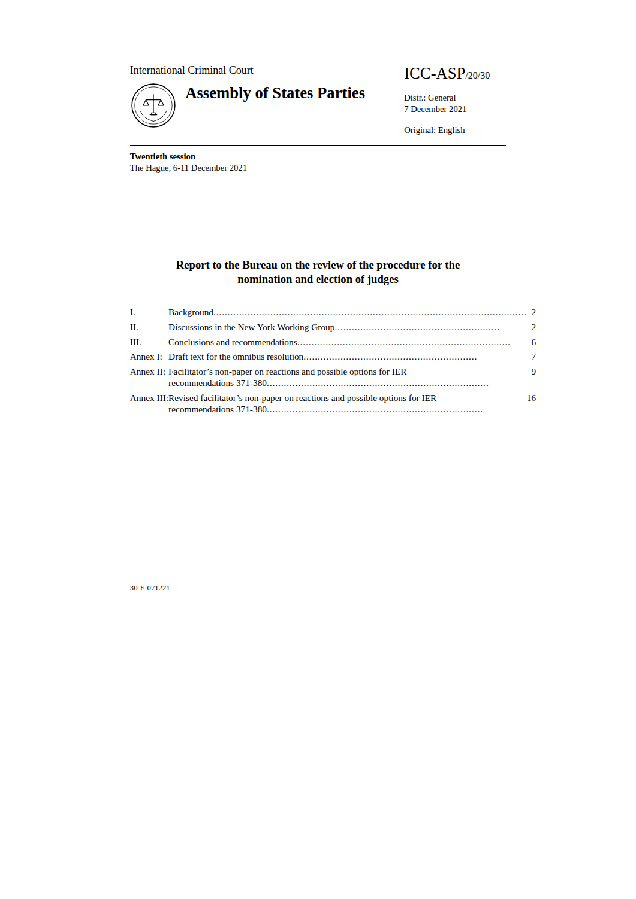International Criminal Court
Assembly of States Parties
ICC-ASP/20/30
Distr.: General
7 December 2021
Original: English
Twentieth session
The Hague, 6-11 December 2021
Report to the Bureau on the review of the procedure for the
nomination and election of judges
| I. | Background .............................................................................................................. | 2 |
| II. | Discussions in the New York Working Group .......................................................... | 2 |
| III. | Conclusions and recommendations ........................................................................... | 6 |
| Annex I: | Draft text for the omnibus resolution ............................................................. | 7 |
| Annex II: | Facilitator’s non-paper on reactions and possible options for IER recommendations 371-380 .............................................................................. | 9 |
| Annex III: | Revised facilitator’s non-paper on reactions and possible options for IER recommendations 371-380 ............................................................................ | 16 |
30-E-071221